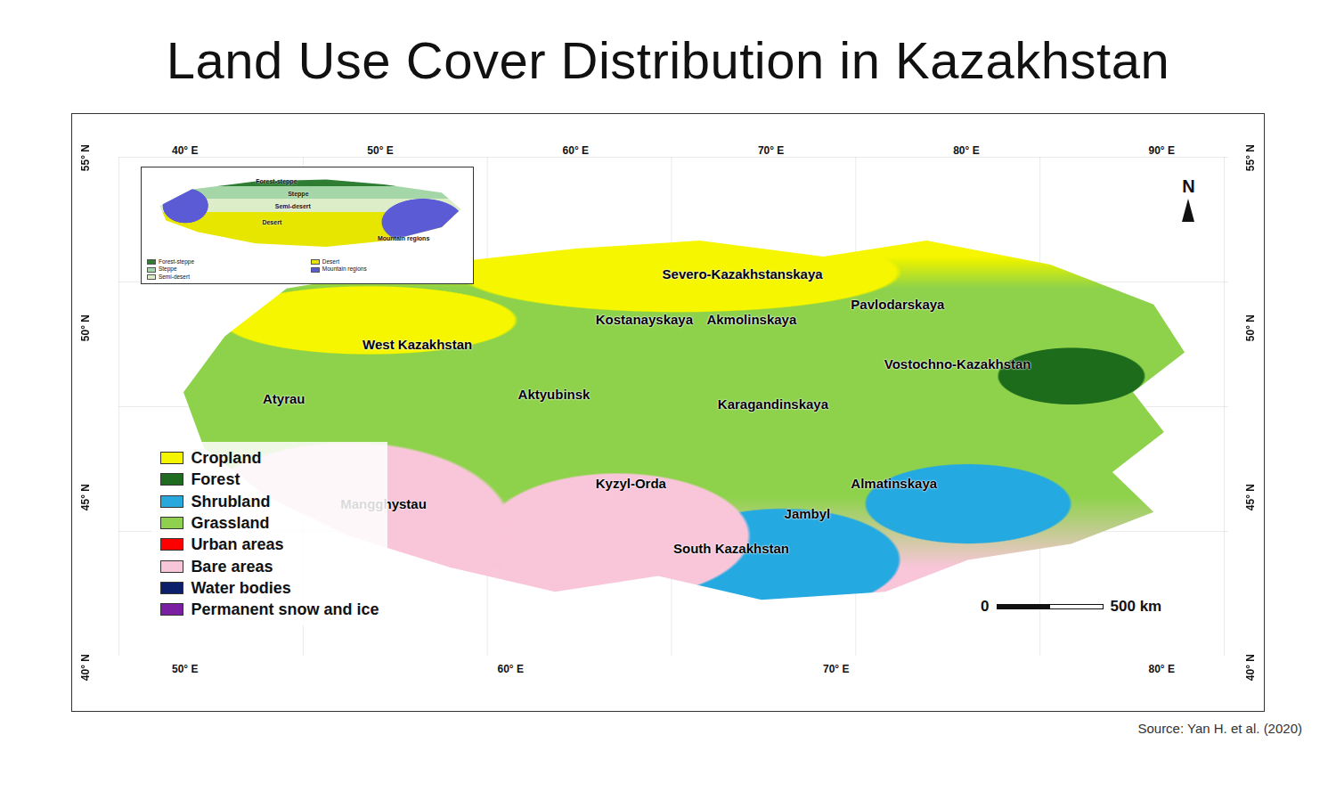Land Use Cover Distribution in Kazakhstan
40° E 50° E 60° E 70° E 80° E 90° E
55° N 50° N 45° N 40° N
55° N 50° N 45° N 40° N
N
Forest-steppe Steppe Semi-desert Desert Mountain regions
Forest-steppe Desert Steppe Mountain regions Semi-desert
Severo-Kazakhstanskaya Pavlodarskaya Kostanayskaya Akmolinskaya West Kazakhstan Vostochno-Kazakhstan Atyrau Aktyubinsk Karagandinskaya Kyzyl-Orda Almatinskaya Mangghystau Jambyl South Kazakhstan
Cropland
Forest
Shrubland
Grassland
Urban areas
Bare areas
Water bodies
Permanent snow and ice
0 500 km
50° E 60° E 70° E 80° E
Source: Yan H. et al. (2020)